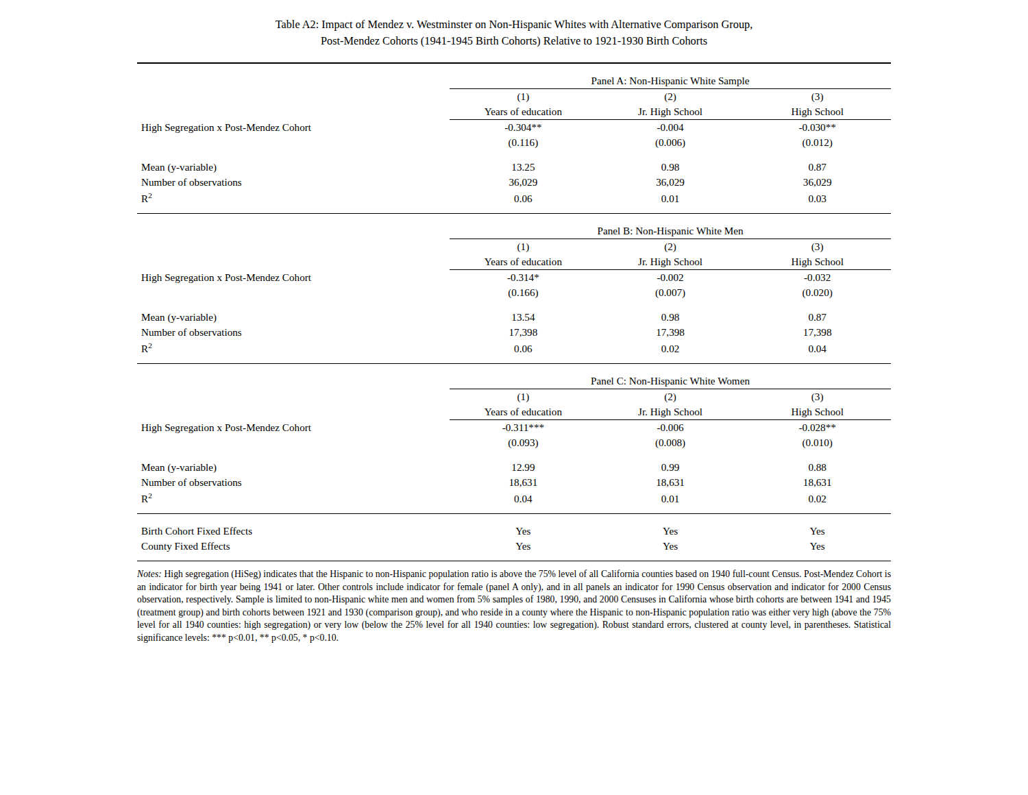Table A2: Impact of Mendez v. Westminster on Non-Hispanic Whites with Alternative Comparison Group,
Post-Mendez Cohorts (1941-1945 Birth Cohorts) Relative to 1921-1930 Birth Cohorts
| | Panel A: Non-Hispanic White Sample |
| | (1) | (2) | (3) |
| | Years of education | Jr. High School | High School |
| High Segregation x Post-Mendez Cohort | -0.304** | -0.004 | -0.030** |
| | (0.116) | (0.006) | (0.012) |
| Mean (y-variable) | 13.25 | 0.98 | 0.87 |
| Number of observations | 36,029 | 36,029 | 36,029 |
| R 2 | 0.06 | 0.01 | 0.03 |
| | Panel B: Non-Hispanic White Men |
| | (1) | (2) | (3) |
| | Years of education | Jr. High School | High School |
| High Segregation x Post-Mendez Cohort | -0.314* | -0.002 | -0.032 |
| | (0.166) | (0.007) | (0.020) |
| Mean (y-variable) | 13.54 | 0.98 | 0.87 |
| Number of observations | 17,398 | 17,398 | 17,398 |
| R 2 | 0.06 | 0.02 | 0.04 |
| | Panel C: Non-Hispanic White Women |
| | (1) | (2) | (3) |
| | Years of education | Jr. High School | High School |
| High Segregation x Post-Mendez Cohort | -0.311*** | -0.006 | -0.028** |
| | (0.093) | (0.008) | (0.010) |
| Mean (y-variable) | 12.99 | 0.99 | 0.88 |
| Number of observations | 18,631 | 18,631 | 18,631 |
| R 2 | 0.04 | 0.01 | 0.02 |
| Birth Cohort Fixed Effects | Yes | Yes | Yes |
| County Fixed Effects | Yes | Yes | Yes |
Notes: High segregation (HiSeg) indicates that the Hispanic to non-Hispanic population ratio is above the 75% level of all California counties based on 1940 full-count Census. Post-Mendez Cohort is an indicator for birth year being 1941 or later. Other controls include indicator for female (panel A only), and in all panels an indicator for 1990 Census observation and indicator for 2000 Census observation, respectively. Sample is limited to non-Hispanic white men and women from 5% samples of 1980, 1990, and 2000 Censuses in California whose birth cohorts are between 1941 and 1945 (treatment group) and birth cohorts between 1921 and 1930 (comparison group), and who reside in a county where the Hispanic to non-Hispanic population ratio was either very high (above the 75% level for all 1940 counties: high segregation) or very low (below the 25% level for all 1940 counties: low segregation). Robust standard errors, clustered at county level, in parentheses. Statistical significance levels: *** p<0.01, ** p<0.05, * p<0.10.